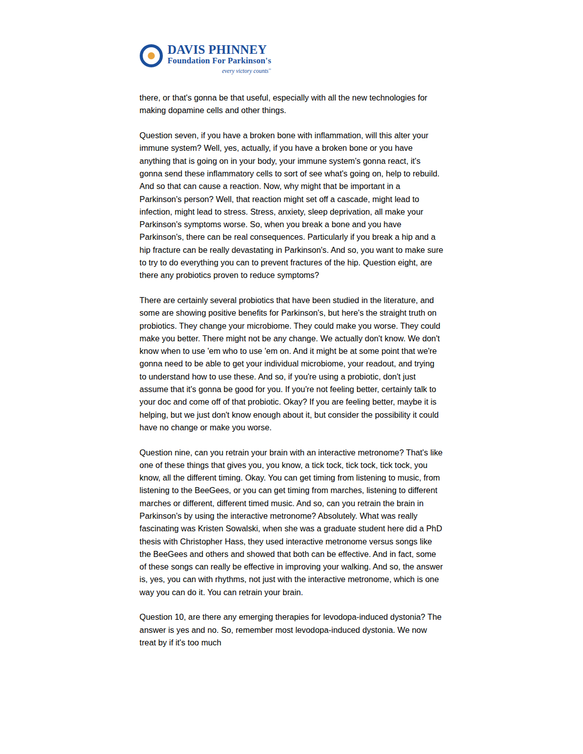DAVIS PHINNEY
Foundation For Parkinson's
every victory counts®
there, or that's gonna be that useful, especially with all the new technologies for making dopamine cells and other things.
Question seven, if you have a broken bone with inflammation, will this alter your immune system? Well, yes, actually, if you have a broken bone or you have anything that is going on in your body, your immune system's gonna react, it's gonna send these inflammatory cells to sort of see what's going on, help to rebuild. And so that can cause a reaction. Now, why might that be important in a Parkinson's person? Well, that reaction might set off a cascade, might lead to infection, might lead to stress. Stress, anxiety, sleep deprivation, all make your Parkinson's symptoms worse. So, when you break a bone and you have Parkinson's, there can be real consequences. Particularly if you break a hip and a hip fracture can be really devastating in Parkinson's. And so, you want to make sure to try to do everything you can to prevent fractures of the hip. Question eight, are there any probiotics proven to reduce symptoms?
There are certainly several probiotics that have been studied in the literature, and some are showing positive benefits for Parkinson's, but here's the straight truth on probiotics. They change your microbiome. They could make you worse. They could make you better. There might not be any change. We actually don't know. We don't know when to use 'em who to use 'em on. And it might be at some point that we're gonna need to be able to get your individual microbiome, your readout, and trying to understand how to use these. And so, if you're using a probiotic, don't just assume that it's gonna be good for you. If you're not feeling better, certainly talk to your doc and come off of that probiotic. Okay? If you are feeling better, maybe it is helping, but we just don't know enough about it, but consider the possibility it could have no change or make you worse.
Question nine, can you retrain your brain with an interactive metronome? That's like one of these things that gives you, you know, a tick tock, tick tock, tick tock, you know, all the different timing. Okay. You can get timing from listening to music, from listening to the BeeGees, or you can get timing from marches, listening to different marches or different, different timed music. And so, can you retrain the brain in Parkinson's by using the interactive metronome? Absolutely. What was really fascinating was Kristen Sowalski, when she was a graduate student here did a PhD thesis with Christopher Hass, they used interactive metronome versus songs like the BeeGees and others and showed that both can be effective. And in fact, some of these songs can really be effective in improving your walking. And so, the answer is, yes, you can with rhythms, not just with the interactive metronome, which is one way you can do it. You can retrain your brain.
Question 10, are there any emerging therapies for levodopa-induced dystonia? The answer is yes and no. So, remember most levodopa-induced dystonia. We now treat by if it's too much